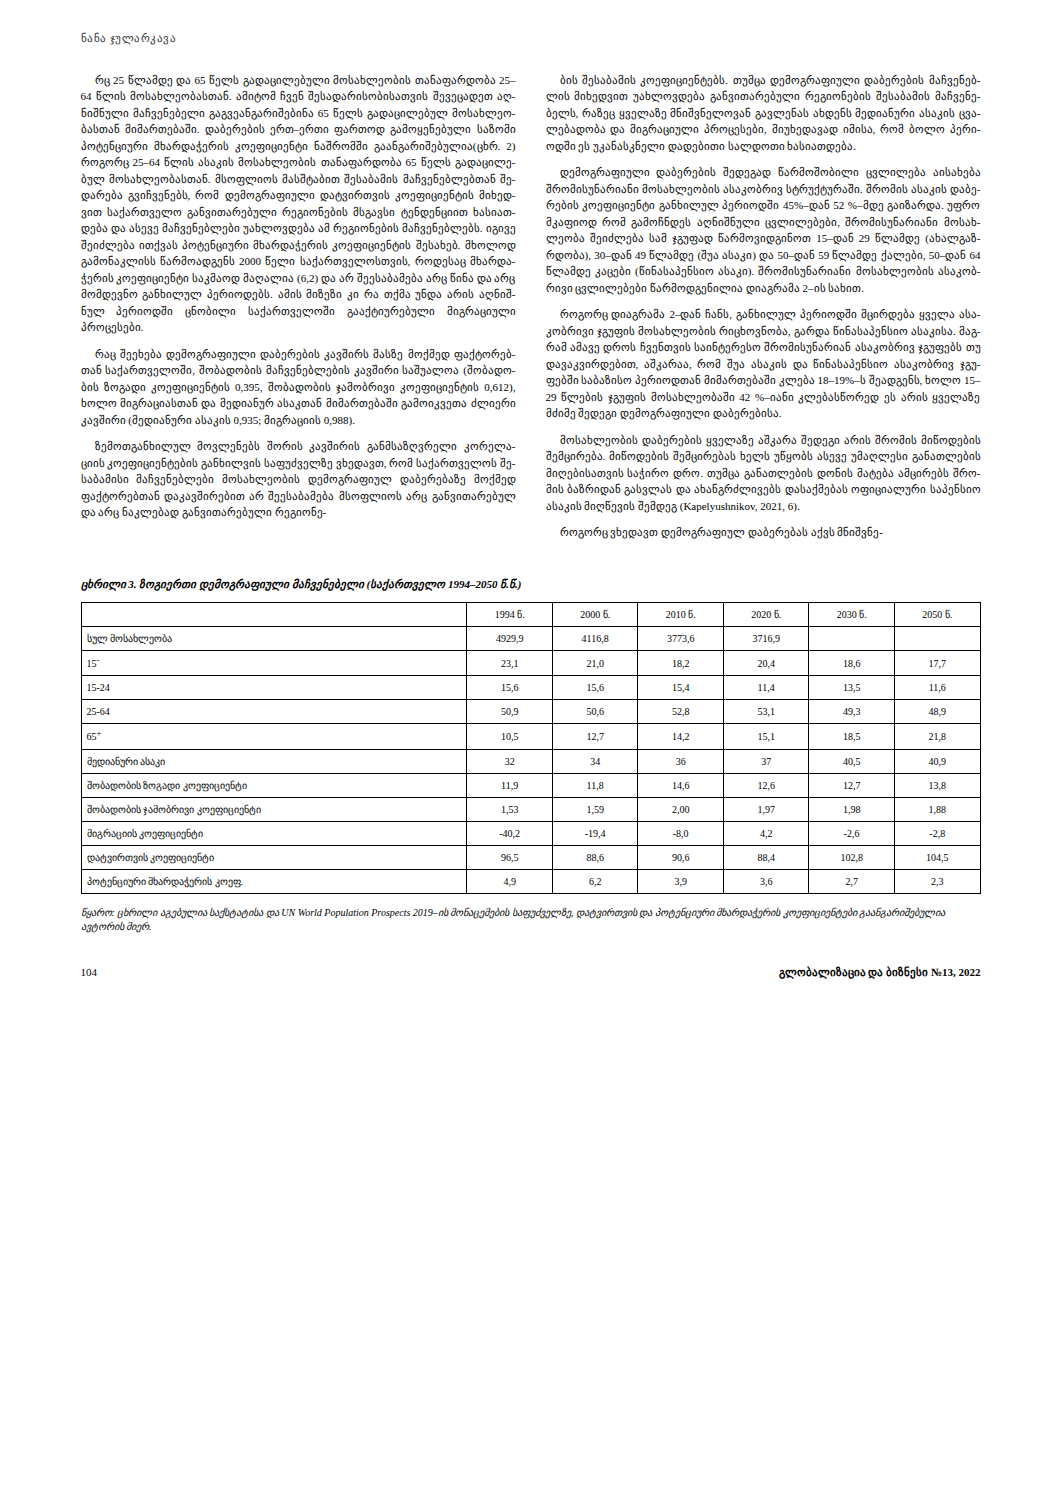ნანა ჯულარკავა
რც 25 წლამდე და 65 წელს გადაცილებული მოსახლეობის თანაფარდობა 25–64 წლის მოსახლეობასთან. ამიტომ ჩვენ შესადარისობისათვის შევეცადეთ აღნიშნული მაჩვენებელი გაგვეანგარიშებინა 65 წელს გადაცილებულ მოსახლეობასთან მიმართებაში. დაბერების ერთ–ერთი ფართოდ გამოყენებული საზომი პოტენციური მხარდაჭერის კოეფიციენტი ნაშრომში გაანგარიშებულია(ცხრ. 2) როგორც 25–64 წლის ასაკის მოსახლეობის თანაფარდობა 65 წელს გადაცილებულ მოსახლეობასთან. მსოფლიოს მასშტაბით შესაბამის მაჩვენებლებთან შედარება გვიჩვენებს, რომ დემოგრაფიული დატვირთვის კოეფიციენტის მიხედვით საქართველო განვითარებული რეგიონების მსგავსი ტენდენციით ხასიათდება და ასევე მაჩვენებლები უახლოვდება ამ რეგიონების მაჩვენებლებს. იგივე შეიძლება ითქვას პოტენციური მხარდაჭერის კოეფიციენტის შესახებ. მხოლოდ გამონაკლისს წარმოადგენს 2000 წელი საქართველოსთვის, როდესაც მხარდაჭერის კოეფიციენტი საკმაოდ მაღალია (6,2) და არ შეესაბამება არც წინა და არც მომდევნო განხილულ პერიოდებს. ამის მიზეზი კი რა თქმა უნდა არის აღნიშნულ პერიოდში ცნობილი საქართველოში გააქტიურებული მიგრაციული პროცესები.
რაც შეეხება დემოგრაფიული დაბერების კავშირს მასზე მოქმედ ფაქტორებთან საქართველოში, შობადობის მაჩვენებლების კავშირი საშუალოა (შობადობის ზოგადი კოეფიციენტის 0,395, შობადობის ჯამობრივი კოეფიციენტის 0,612), ხოლო მიგრაციასთან და მედიანურ ასაკთან მიმართებაში გამოიკვეთა ძლიერი კავშირი (მედიანური ასაკის 0,935; მიგრაციის 0,988).
ზემოთგანხილულ მოვლენებს შორის კავშირის განმსაზღვრელი კორელაციის კოეფიციენტების განხილვის საფუძველზე ვხედავთ, რომ საქართველოს შესაბამისი მაჩვენებლები მოსახლეობის დემოგრაფიულ დაბერებაზე მოქმედ ფაქტორებთან დაკავშირებით არ შეესაბამება მსოფლიოს არც განვითარებულ და არც ნაკლებად განვითარებული რეგიონე-
ბის შესაბამის კოეფიციენტებს. თუმცა დემოგრაფიული დაბერების მაჩვენებლის მიხედვით უახლოვდება განვითარებული რეგიონების შესაბამის მაჩვენებელს, რაზეც ყველაზე მნიშვნელოვან გავლენას ახდენს მედიანური ასაკის ცვალებადობა და მიგრაციული პროცესები, მიუხედავად იმისა, რომ ბოლო პერიოდში ეს უკანასკნელი დადებითი სალდოთი ხასიათდება.
დემოგრაფიული დაბერების შედეგად წარმოშობილი ცვლილება აისახება შრომისუნარიანი მოსახლეობის ასაკობრივ სტრუქტურაში. შრომის ასაკის დაბერების კოეფიციენტი განხილულ პერიოდში 45%–დან 52 %–მდე გაიზარდა. უფრო მკაფიოდ რომ გამოჩნდეს აღნიშნული ცვლილებები, შრომისუნარიანი მოსახლეობა შეიძლება სამ ჯგუფად წარმოვიდგინოთ 15–დან 29 წლამდე (ახალგაზრდობა), 30–დან 49 წლამდე (შუა ასაკი) და 50–დან 59 წლამდე ქალები, 50–დან 64 წლამდე კაცები (წინასაპენსიო ასაკი). შრომისუნარიანი მოსახლეობის ასაკობრივი ცვლილებები წარმოდგენილია დიაგრამა 2–ის სახით.
როგორც დიაგრამა 2–დან ჩანს, განხილულ პერიოდში მცირდება ყველა ასაკობრივი ჯგუფის მოსახლეობის რიცხოვნობა, გარდა წინასაპენსიო ასაკისა. მაგრამ ამავე დროს ჩვენთვის საინტერესო შრომისუნარიან ასაკობრივ ჯგუფებს თუ დავაკვირდებით, აშკარაა, რომ შუა ასაკის და წინასაპენსიო ასაკობრივ ჯგუფებში საბაზისო პერიოდთან მიმართებაში კლება 18–19%–ს შეადგენს, ხოლო 15–29 წლების ჯგუფის მოსახლეობაში 42 %–იანი კლებასწორედ ეს არის ყველაზე მძიმე შედეგი დემოგრაფიული დაბერებისა.
მოსახლეობის დაბერების ყველაზე აშკარა შედეგი არის შრომის მიწოდების შემცირება. მიწოდების შემცირებას ხელს უწყობს ასევე უმაღლესი განათლების მიღებისათვის საჭირო დრო. თუმცა განათლების დონის მატება ამცირებს შრომის ბაზრიდან გასვლას და ახანგრძლივებს დასაქმებას ოფიციალური საპენსიო ასაკის მიღწევის შემდეგ (Kapelyushnikov, 2021, 6).
როგორც ვხედავთ დემოგრაფიულ დაბერებას აქვს მნიშვნე-
ცხრილი 3. ზოგიერთი დემოგრაფიული მაჩვენებელი (საქართველო 1994–2050 წ.წ.)
| | 1994 წ. | 2000 წ. | 2010 წ. | 2020 წ. | 2030 წ. | 2050 წ. |
| --- | --- | --- | --- | --- | --- | --- |
| სულ მოსახლეობა | 4929,9 | 4116,8 | 3773,6 | 3716,9 | | |
| 15 - | 23,1 | 21,0 | 18,2 | 20,4 | 18,6 | 17,7 |
| 15-24 | 15,6 | 15,6 | 15,4 | 11,4 | 13,5 | 11,6 |
| 25-64 | 50,9 | 50,6 | 52,8 | 53,1 | 49,3 | 48,9 |
| 65 + | 10,5 | 12,7 | 14,2 | 15,1 | 18,5 | 21,8 |
| მედიანური ასაკი | 32 | 34 | 36 | 37 | 40,5 | 40,9 |
| შობადობის ზოგადი კოეფიციენტი | 11,9 | 11,8 | 14,6 | 12,6 | 12,7 | 13,8 |
| შობადობის ჯამობრივი კოეფიციენტი | 1,53 | 1,59 | 2,00 | 1,97 | 1,98 | 1,88 |
| მიგრაციის კოეფიციენტი | -40,2 | -19,4 | -8,0 | 4,2 | -2,6 | -2,8 |
| დატვირთვის კოეფიციენტი | 96,5 | 88,6 | 90,6 | 88,4 | 102,8 | 104,5 |
| პოტენციური მხარდაჭერის კოეფ. | 4,9 | 6,2 | 3,9 | 3,6 | 2,7 | 2,3 |
წყარო: ცხრილი აგებულია საქსტატისა და UN World Population Prospects 2019–ის მონაცემების საფუძველზე, დატვირთვის და პოტენციური მხარდაჭერის კოეფიციენტები გაანგარიშებულია ავტორის მიერ.
104 გლობალიზაცია და ბიზნესი №13, 2022